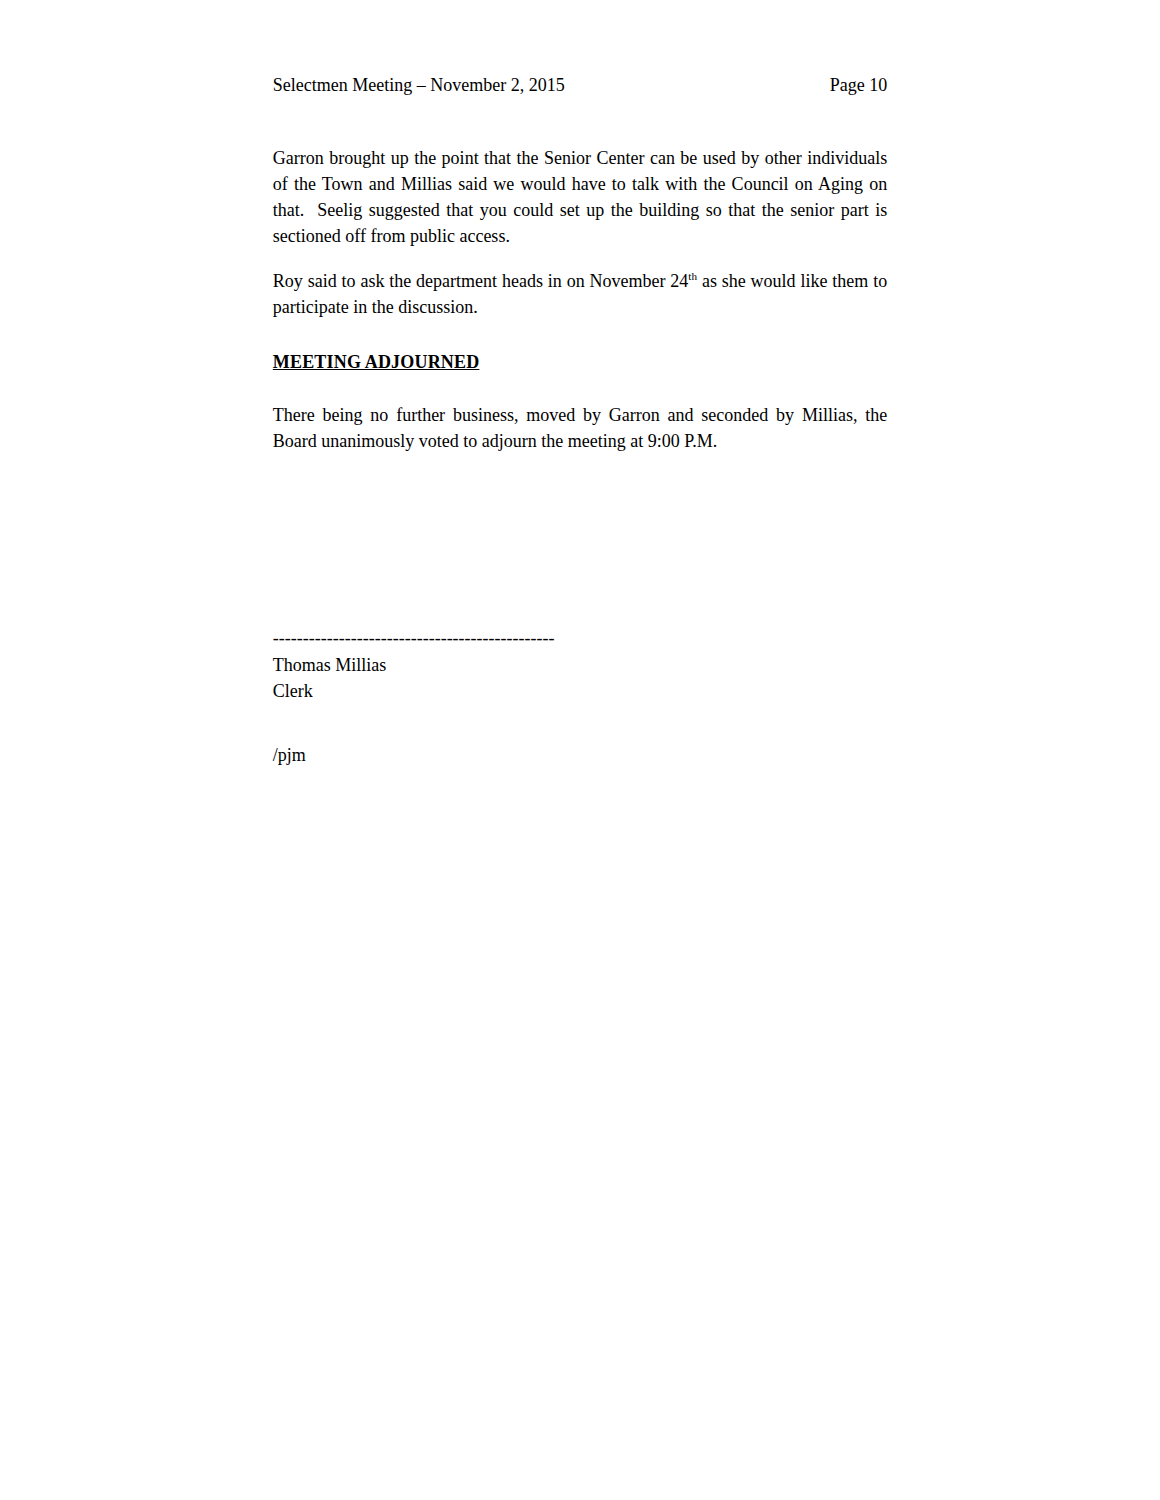Selectmen Meeting – November 2, 2015 Page 10
Garron brought up the point that the Senior Center can be used by other individuals of the Town and Millias said we would have to talk with the Council on Aging on that. Seelig suggested that you could set up the building so that the senior part is sectioned off from public access.
Roy said to ask the department heads in on November 24th as she would like them to participate in the discussion.
MEETING ADJOURNED
There being no further business, moved by Garron and seconded by Millias, the Board unanimously voted to adjourn the meeting at 9:00 P.M.
-----------------------------------------------
Thomas Millias
Clerk
/pjm